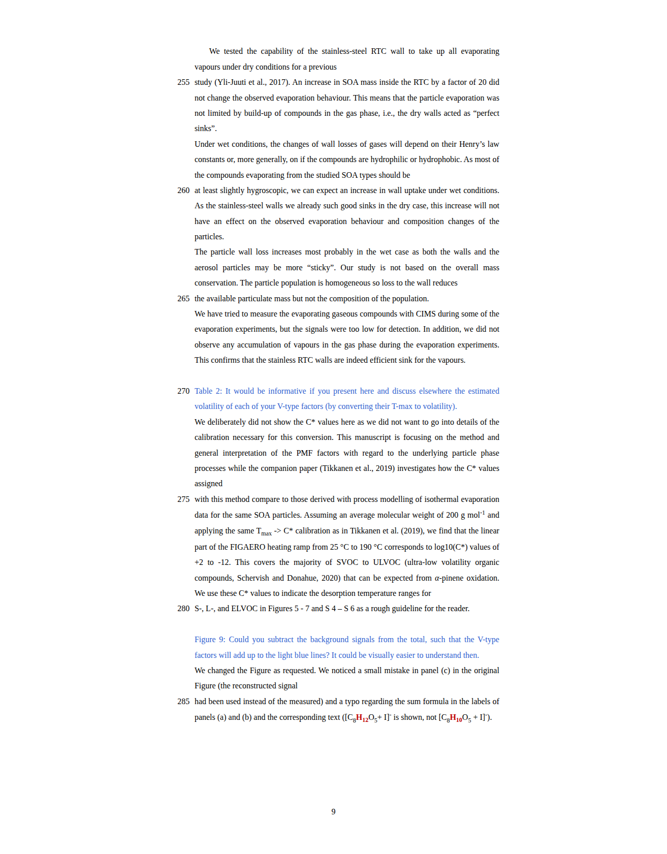We tested the capability of the stainless-steel RTC wall to take up all evaporating vapours under dry conditions for a previous
255study (Yli-Juuti et al., 2017). An increase in SOA mass inside the RTC by a factor of 20 did not change the observed evaporation behaviour. This means that the particle evaporation was not limited by build-up of compounds in the gas phase, i.e., the dry walls acted as “perfect sinks”.
Under wet conditions, the changes of wall losses of gases will depend on their Henry’s law constants or, more generally, on if the compounds are hydrophilic or hydrophobic. As most of the compounds evaporating from the studied SOA types should be
260at least slightly hygroscopic, we can expect an increase in wall uptake under wet conditions. As the stainless-steel walls we already such good sinks in the dry case, this increase will not have an effect on the observed evaporation behaviour and composition changes of the particles.
The particle wall loss increases most probably in the wet case as both the walls and the aerosol particles may be more “sticky”. Our study is not based on the overall mass conservation. The particle population is homogeneous so loss to the wall reduces
265the available particulate mass but not the composition of the population.
We have tried to measure the evaporating gaseous compounds with CIMS during some of the evaporation experiments, but the signals were too low for detection. In addition, we did not observe any accumulation of vapours in the gas phase during the evaporation experiments. This confirms that the stainless RTC walls are indeed efficient sink for the vapours.
270 Table 2: It would be informative if you present here and discuss elsewhere the estimated volatility of each of your V-type factors (by converting their T-max to volatility).
We deliberately did not show the C* values here as we did not want to go into details of the calibration necessary for this conversion. This manuscript is focusing on the method and general interpretation of the PMF factors with regard to the underlying particle phase processes while the companion paper (Tikkanen et al., 2019) investigates how the C* values assigned
275with this method compare to those derived with process modelling of isothermal evaporation data for the same SOA particles. Assuming an average molecular weight of 200 g mol-1 and applying the same Tmax -> C* calibration as in Tikkanen et al. (2019), we find that the linear part of the FIGAERO heating ramp from 25 °C to 190 °C corresponds to log10(C*) values of +2 to -12. This covers the majority of SVOC to ULVOC (ultra-low volatility organic compounds, Schervish and Donahue, 2020) that can be expected from α-pinene oxidation. We use these C* values to indicate the desorption temperature ranges for
280 S-, L-, and ELVOC in Figures 5 - 7 and S 4 – S 6 as a rough guideline for the reader.
Figure 9: Could you subtract the background signals from the total, such that the V-type factors will add up to the light blue lines? It could be visually easier to understand then.
We changed the Figure as requested. We noticed a small mistake in panel (c) in the original Figure (the reconstructed signal
285had been used instead of the measured) and a typo regarding the sum formula in the labels of panels (a) and (b) and the corresponding text ([C8H12 O5+ I]- is shown, not [C8H10 O5 + I]-).
9